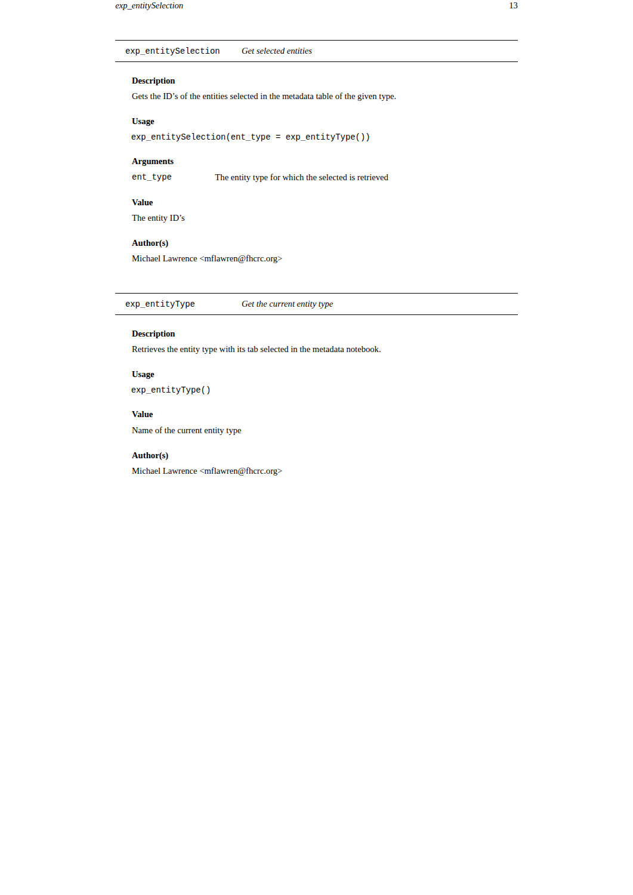exp_entitySelection 13
exp_entitySelection Get selected entities
Description
Gets the ID’s of the entities selected in the metadata table of the given type.
Usage
exp_entitySelection(ent_type = exp_entityType())
Arguments
ent_type
The entity type for which the selected is retrieved
Value
The entity ID’s
Author(s)
Michael Lawrence <mflawren@fhcrc.org>
exp_entityType Get the current entity type
Description
Retrieves the entity type with its tab selected in the metadata notebook.
Usage
exp_entityType()
Value
Name of the current entity type
Author(s)
Michael Lawrence <mflawren@fhcrc.org>